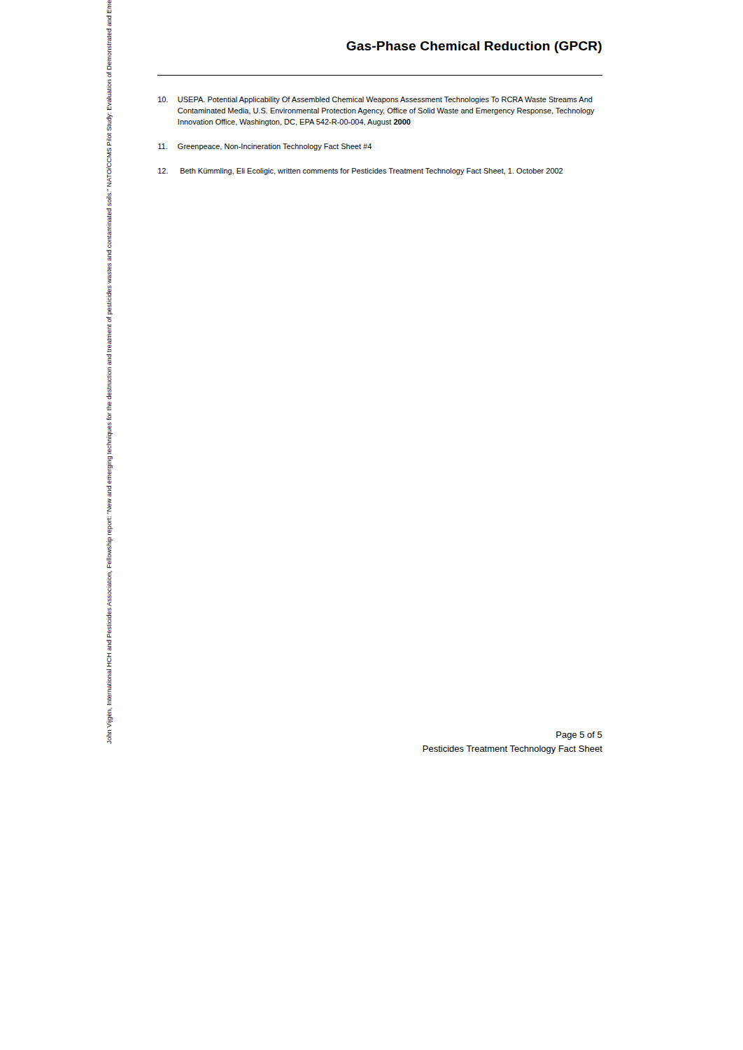Gas-Phase Chemical Reduction (GPCR)
10. USEPA. Potential Applicability Of Assembled Chemical Weapons Assessment Technologies To RCRA Waste Streams And Contaminated Media, U.S. Environmental Protection Agency, Office of Solid Waste and Emergency Response, Technology Innovation Office, Washington, DC, EPA 542-R-00-004, August 2000
11. Greenpeace, Non-Incineration Technology Fact Sheet #4
12. Beth Kümmling, Eli Ecoligic, written comments for Pesticides Treatment Technology Fact Sheet, 1. October 2002
John Vijgen, International HCH and Pesticides Association, Fellowship report: “New and emerging techniques for the destruction and treatment of pesticides wastes and contaminated soils.” NATO/CCMS Pilot Study: Evaluation of Demonstrated and Emerging Technologies for the Treatment of Contaminated Land and Groundwater (Phase III)”
Page 5 of 5
Pesticides Treatment Technology Fact Sheet